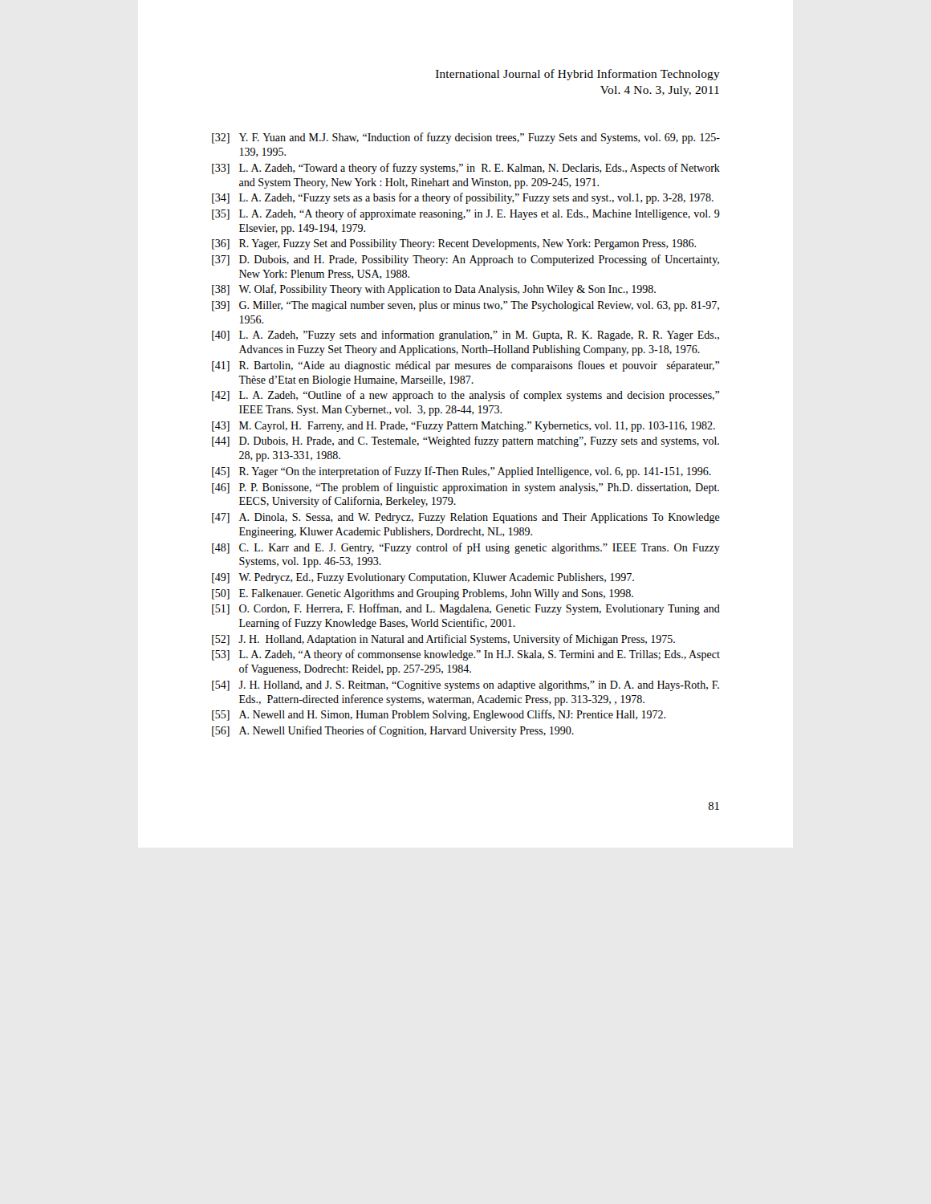International Journal of Hybrid Information Technology Vol. 4 No. 3, July, 2011
[32] Y. F. Yuan and M.J. Shaw, “Induction of fuzzy decision trees,” Fuzzy Sets and Systems, vol. 69, pp. 125-139, 1995.
[33] L. A. Zadeh, “Toward a theory of fuzzy systems,” in R. E. Kalman, N. Declaris, Eds., Aspects of Network and System Theory, New York : Holt, Rinehart and Winston, pp. 209-245, 1971.
[34] L. A. Zadeh, “Fuzzy sets as a basis for a theory of possibility,” Fuzzy sets and syst., vol.1, pp. 3-28, 1978.
[35] L. A. Zadeh, “A theory of approximate reasoning,” in J. E. Hayes et al. Eds., Machine Intelligence, vol. 9 Elsevier, pp. 149-194, 1979.
[36] R. Yager, Fuzzy Set and Possibility Theory: Recent Developments, New York: Pergamon Press, 1986.
[37] D. Dubois, and H. Prade, Possibility Theory: An Approach to Computerized Processing of Uncertainty, New York: Plenum Press, USA, 1988.
[38] W. Olaf, Possibility Theory with Application to Data Analysis, John Wiley & Son Inc., 1998.
[39] G. Miller, “The magical number seven, plus or minus two,” The Psychological Review, vol. 63, pp. 81-97, 1956.
[40] L. A. Zadeh, ”Fuzzy sets and information granulation,” in M. Gupta, R. K. Ragade, R. R. Yager Eds., Advances in Fuzzy Set Theory and Applications, North–Holland Publishing Company, pp. 3-18, 1976.
[41] R. Bartolin, “Aide au diagnostic médical par mesures de comparaisons floues et pouvoir séparateur,” Thèse d’Etat en Biologie Humaine, Marseille, 1987.
[42] L. A. Zadeh, “Outline of a new approach to the analysis of complex systems and decision processes,” IEEE Trans. Syst. Man Cybernet., vol. 3, pp. 28-44, 1973.
[43] M. Cayrol, H. Farreny, and H. Prade, “Fuzzy Pattern Matching.” Kybernetics, vol. 11, pp. 103-116, 1982.
[44] D. Dubois, H. Prade, and C. Testemale, “Weighted fuzzy pattern matching”, Fuzzy sets and systems, vol. 28, pp. 313-331, 1988.
[45] R. Yager “On the interpretation of Fuzzy If-Then Rules,” Applied Intelligence, vol. 6, pp. 141-151, 1996.
[46] P. P. Bonissone, “The problem of linguistic approximation in system analysis,” Ph.D. dissertation, Dept. EECS, University of California, Berkeley, 1979.
[47] A. Dinola, S. Sessa, and W. Pedrycz, Fuzzy Relation Equations and Their Applications To Knowledge Engineering, Kluwer Academic Publishers, Dordrecht, NL, 1989.
[48] C. L. Karr and E. J. Gentry, “Fuzzy control of pH using genetic algorithms.” IEEE Trans. On Fuzzy Systems, vol. 1pp. 46-53, 1993.
[49] W. Pedrycz, Ed., Fuzzy Evolutionary Computation, Kluwer Academic Publishers, 1997.
[50] E. Falkenauer. Genetic Algorithms and Grouping Problems, John Willy and Sons, 1998.
[51] O. Cordon, F. Herrera, F. Hoffman, and L. Magdalena, Genetic Fuzzy System, Evolutionary Tuning and Learning of Fuzzy Knowledge Bases, World Scientific, 2001.
[52] J. H. Holland, Adaptation in Natural and Artificial Systems, University of Michigan Press, 1975.
[53] L. A. Zadeh, “A theory of commonsense knowledge.” In H.J. Skala, S. Termini and E. Trillas; Eds., Aspect of Vagueness, Dodrecht: Reidel, pp. 257-295, 1984.
[54] J. H. Holland, and J. S. Reitman, “Cognitive systems on adaptive algorithms,” in D. A. and Hays-Roth, F. Eds., Pattern-directed inference systems, waterman, Academic Press, pp. 313-329, , 1978.
[55] A. Newell and H. Simon, Human Problem Solving, Englewood Cliffs, NJ: Prentice Hall, 1972.
[56] A. Newell Unified Theories of Cognition, Harvard University Press, 1990.
81